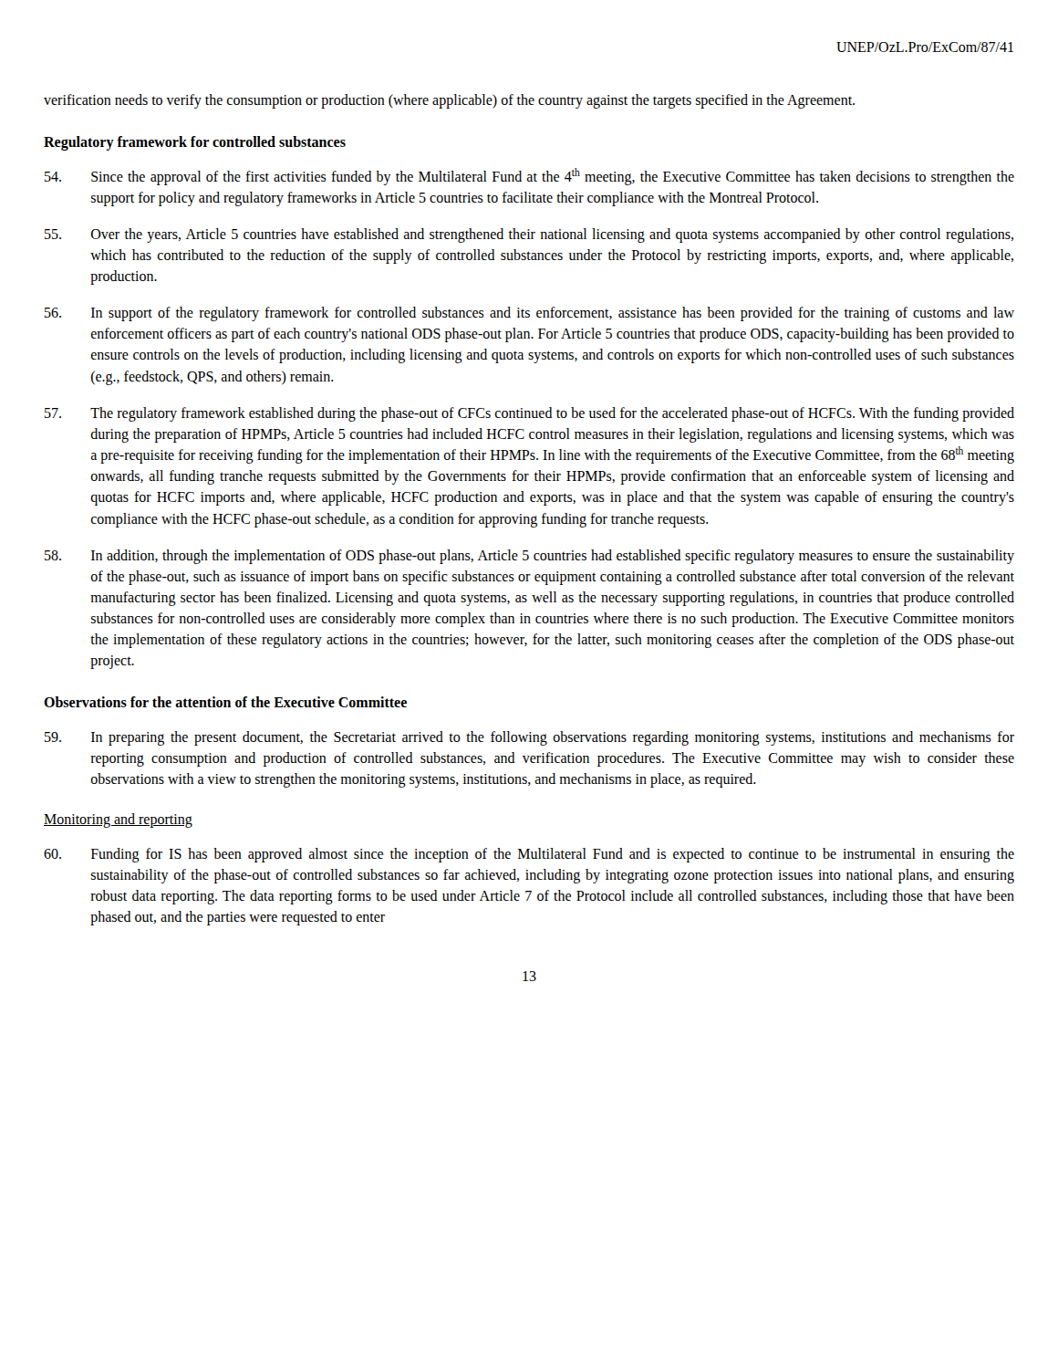UNEP/OzL.Pro/ExCom/87/41
verification needs to verify the consumption or production (where applicable) of the country against the targets specified in the Agreement.
Regulatory framework for controlled substances
54. Since the approval of the first activities funded by the Multilateral Fund at the 4th meeting, the Executive Committee has taken decisions to strengthen the support for policy and regulatory frameworks in Article 5 countries to facilitate their compliance with the Montreal Protocol.
55. Over the years, Article 5 countries have established and strengthened their national licensing and quota systems accompanied by other control regulations, which has contributed to the reduction of the supply of controlled substances under the Protocol by restricting imports, exports, and, where applicable, production.
56. In support of the regulatory framework for controlled substances and its enforcement, assistance has been provided for the training of customs and law enforcement officers as part of each country's national ODS phase-out plan. For Article 5 countries that produce ODS, capacity-building has been provided to ensure controls on the levels of production, including licensing and quota systems, and controls on exports for which non-controlled uses of such substances (e.g., feedstock, QPS, and others) remain.
57. The regulatory framework established during the phase-out of CFCs continued to be used for the accelerated phase-out of HCFCs. With the funding provided during the preparation of HPMPs, Article 5 countries had included HCFC control measures in their legislation, regulations and licensing systems, which was a pre-requisite for receiving funding for the implementation of their HPMPs. In line with the requirements of the Executive Committee, from the 68th meeting onwards, all funding tranche requests submitted by the Governments for their HPMPs, provide confirmation that an enforceable system of licensing and quotas for HCFC imports and, where applicable, HCFC production and exports, was in place and that the system was capable of ensuring the country's compliance with the HCFC phase-out schedule, as a condition for approving funding for tranche requests.
58. In addition, through the implementation of ODS phase-out plans, Article 5 countries had established specific regulatory measures to ensure the sustainability of the phase-out, such as issuance of import bans on specific substances or equipment containing a controlled substance after total conversion of the relevant manufacturing sector has been finalized. Licensing and quota systems, as well as the necessary supporting regulations, in countries that produce controlled substances for non-controlled uses are considerably more complex than in countries where there is no such production. The Executive Committee monitors the implementation of these regulatory actions in the countries; however, for the latter, such monitoring ceases after the completion of the ODS phase-out project.
Observations for the attention of the Executive Committee
59. In preparing the present document, the Secretariat arrived to the following observations regarding monitoring systems, institutions and mechanisms for reporting consumption and production of controlled substances, and verification procedures. The Executive Committee may wish to consider these observations with a view to strengthen the monitoring systems, institutions, and mechanisms in place, as required.
Monitoring and reporting
60. Funding for IS has been approved almost since the inception of the Multilateral Fund and is expected to continue to be instrumental in ensuring the sustainability of the phase-out of controlled substances so far achieved, including by integrating ozone protection issues into national plans, and ensuring robust data reporting. The data reporting forms to be used under Article 7 of the Protocol include all controlled substances, including those that have been phased out, and the parties were requested to enter
13